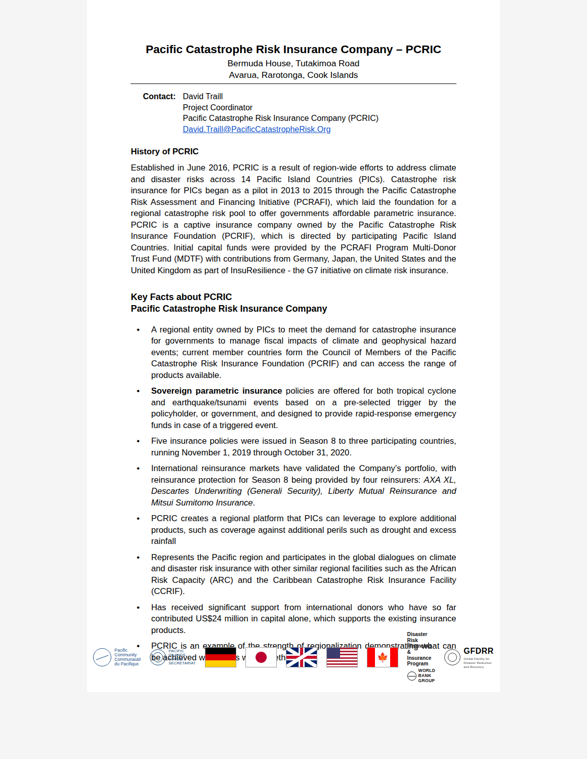Pacific Catastrophe Risk Insurance Company – PCRIC
Bermuda House, Tutakimoa Road
Avarua, Rarotonga, Cook Islands
| Contact: | David Traill Project Coordinator Pacific Catastrophe Risk Insurance Company (PCRIC) David.Traill@PacificCatastropheRisk.Org |
History of PCRIC
Established in June 2016, PCRIC is a result of region-wide efforts to address climate and disaster risks across 14 Pacific Island Countries (PICs). Catastrophe risk insurance for PICs began as a pilot in 2013 to 2015 through the Pacific Catastrophe Risk Assessment and Financing Initiative (PCRAFI), which laid the foundation for a regional catastrophe risk pool to offer governments affordable parametric insurance. PCRIC is a captive insurance company owned by the Pacific Catastrophe Risk Insurance Foundation (PCRIF), which is directed by participating Pacific Island Countries. Initial capital funds were provided by the PCRAFI Program Multi-Donor Trust Fund (MDTF) with contributions from Germany, Japan, the United States and the United Kingdom as part of InsuResilience - the G7 initiative on climate risk insurance.
Key Facts about PCRIC
Pacific Catastrophe Risk Insurance Company
A regional entity owned by PICs to meet the demand for catastrophe insurance for governments to manage fiscal impacts of climate and geophysical hazard events; current member countries form the Council of Members of the Pacific Catastrophe Risk Insurance Foundation (PCRIF) and can access the range of products available.
Sovereign parametric insurance policies are offered for both tropical cyclone and earthquake/tsunami events based on a pre-selected trigger by the policyholder, or government, and designed to provide rapid-response emergency funds in case of a triggered event.
Five insurance policies were issued in Season 8 to three participating countries, running November 1, 2019 through October 31, 2020.
International reinsurance markets have validated the Company’s portfolio, with reinsurance protection for Season 8 being provided by four reinsurers: AXA XL, Descartes Underwriting (Generali Security), Liberty Mutual Reinsurance and Mitsui Sumitomo Insurance.
PCRIC creates a regional platform that PICs can leverage to explore additional products, such as coverage against additional perils such as drought and excess rainfall
Represents the Pacific region and participates in the global dialogues on climate and disaster risk insurance with other similar regional facilities such as the African Risk Capacity (ARC) and the Caribbean Catastrophe Risk Insurance Facility (CCRIF).
Has received significant support from international donors who have so far contributed US$24 million in capital alone, which supports the existing insurance products.
PCRIC is an example of the strength of regionalization demonstrating what can be achieved when PICs work together.
Pacific
Community
Communauté
du Pacifique
Pacific Islands
Forum Secretariat
🍁
Disaster Risk Financing & Insurance Program WORLD BANK GROUP
GFDRR
Global Facility for Disaster Reduction and Recovery